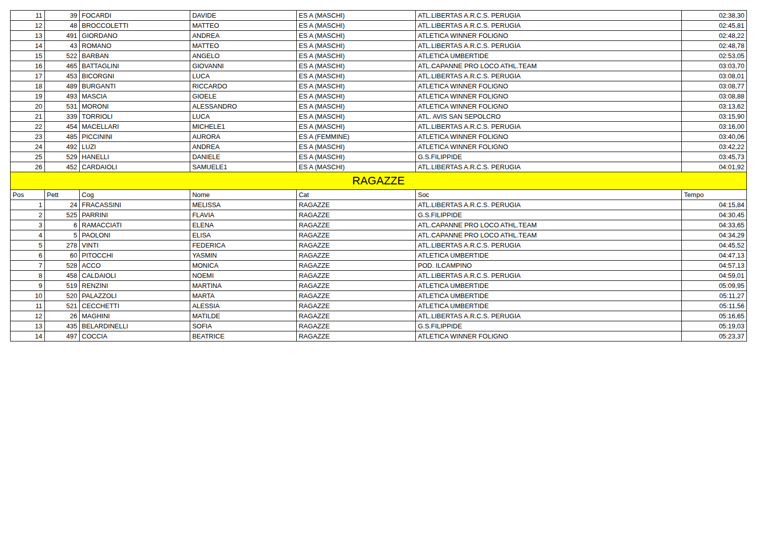| 11 | 39 | FOCARDI | DAVIDE | ES A (MASCHI) | ATL.LIBERTAS A.R.C.S. PERUGIA | 02:38,30 |
| 12 | 48 | BROCCOLETTI | MATTEO | ES A (MASCHI) | ATL.LIBERTAS A.R.C.S. PERUGIA | 02:45,81 |
| 13 | 491 | GIORDANO | ANDREA | ES A (MASCHI) | ATLETICA WINNER FOLIGNO | 02:48,22 |
| 14 | 43 | ROMANO | MATTEO | ES A (MASCHI) | ATL.LIBERTAS A.R.C.S. PERUGIA | 02:48,78 |
| 15 | 522 | BARBAN | ANGELO | ES A (MASCHI) | ATLETICA UMBERTIDE | 02:53,05 |
| 16 | 465 | BATTAGLINI | GIOVANNI | ES A (MASCHI) | ATL.CAPANNE PRO LOCO ATHL.TEAM | 03:03,70 |
| 17 | 453 | BICORGNI | LUCA | ES A (MASCHI) | ATL.LIBERTAS A.R.C.S. PERUGIA | 03:08,01 |
| 18 | 489 | BURGANTI | RICCARDO | ES A (MASCHI) | ATLETICA WINNER FOLIGNO | 03:08,77 |
| 19 | 493 | MASCIA | GIOELE | ES A (MASCHI) | ATLETICA WINNER FOLIGNO | 03:08,88 |
| 20 | 531 | MORONI | ALESSANDRO | ES A (MASCHI) | ATLETICA WINNER FOLIGNO | 03:13,62 |
| 21 | 339 | TORRIOLI | LUCA | ES A (MASCHI) | ATL. AVIS SAN SEPOLCRO | 03:15,90 |
| 22 | 454 | MACELLARI | MICHELE1 | ES A (MASCHI) | ATL.LIBERTAS A.R.C.S. PERUGIA | 03:16,00 |
| 23 | 485 | PICCININI | AURORA | ES A (FEMMINE) | ATLETICA WINNER FOLIGNO | 03:40,06 |
| 24 | 492 | LUZI | ANDREA | ES A (MASCHI) | ATLETICA WINNER FOLIGNO | 03:42,22 |
| 25 | 529 | HANELLI | DANIELE | ES A (MASCHI) | G.S.FILIPPIDE | 03:45,73 |
| 26 | 452 | CARDAIOLI | SAMUELE1 | ES A (MASCHI) | ATL.LIBERTAS A.R.C.S. PERUGIA | 04:01,92 |
| RAGAZZE |
| Pos | Pett | Cog | Nome | Cat | Soc | Tempo |
| 1 | 24 | FRACASSINI | MELISSA | RAGAZZE | ATL.LIBERTAS A.R.C.S. PERUGIA | 04:15,84 |
| 2 | 525 | PARRINI | FLAVIA | RAGAZZE | G.S.FILIPPIDE | 04:30,45 |
| 3 | 6 | RAMACCIATI | ELENA | RAGAZZE | ATL.CAPANNE PRO LOCO ATHL.TEAM | 04:33,65 |
| 4 | 5 | PAOLONI | ELISA | RAGAZZE | ATL.CAPANNE PRO LOCO ATHL.TEAM | 04:34,29 |
| 5 | 278 | VINTI | FEDERICA | RAGAZZE | ATL.LIBERTAS A.R.C.S. PERUGIA | 04:45,52 |
| 6 | 60 | PITOCCHI | YASMIN | RAGAZZE | ATLETICA UMBERTIDE | 04:47,13 |
| 7 | 528 | ACCO | MONICA | RAGAZZE | POD. ILCAMPINO | 04:57,13 |
| 8 | 458 | CALDAIOLI | NOEMI | RAGAZZE | ATL.LIBERTAS A.R.C.S. PERUGIA | 04:59,01 |
| 9 | 519 | RENZINI | MARTINA | RAGAZZE | ATLETICA UMBERTIDE | 05:09,95 |
| 10 | 520 | PALAZZOLI | MARTA | RAGAZZE | ATLETICA UMBERTIDE | 05:11,27 |
| 11 | 521 | CECCHETTI | ALESSIA | RAGAZZE | ATLETICA UMBERTIDE | 05:11,56 |
| 12 | 26 | MAGHINI | MATILDE | RAGAZZE | ATL.LIBERTAS A.R.C.S. PERUGIA | 05:16,65 |
| 13 | 435 | BELARDINELLI | SOFIA | RAGAZZE | G.S.FILIPPIDE | 05:19,03 |
| 14 | 497 | COCCIA | BEATRICE | RAGAZZE | ATLETICA WINNER FOLIGNO | 05:23,37 |